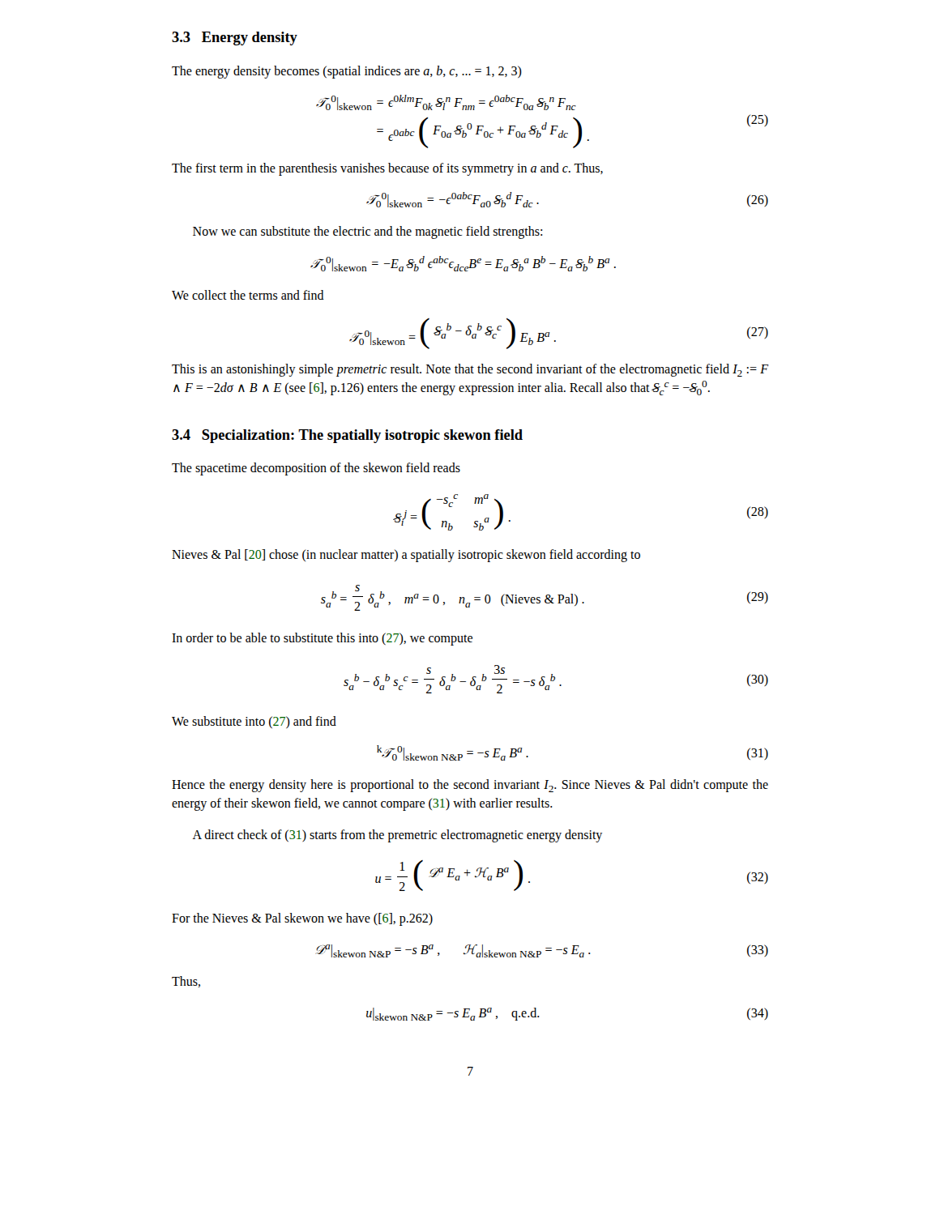3.3 Energy density
The energy density becomes (spatial indices are a, b, c, ... = 1, 2, 3)
𝒯00|skewon = ϵ0klmF0k Sln Fnm = ϵ0abcF0a Sbn Fnc = ϵ0abc F0a Sb0 F0c + F0a Sbd Fdc .
(25)
The first term in the parenthesis vanishes because of its symmetry in a and c. Thus,
𝒯00|skewon = −ϵ0abcFa0 Sbd Fdc .
(26)
Now we can substitute the electric and the magnetic field strengths:
𝒯00|skewon = −Ea Sbd ϵabcϵdceBe = Ea Sba Bb − Ea Sbb Ba .
We collect the terms and find
𝒯00|skewon = Sab − δab Scc Eb Ba .
(27)
This is an astonishingly simple premetric result. Note that the second invariant of the electromagnetic field I2 := F ∧ F = −2dσ ∧ B ∧ E (see [6], p.126) enters the energy expression inter alia. Recall also that Scc = −S00.
3.4 Specialization: The spatially isotropic skewon field
The spacetime decomposition of the skewon field reads
Sij = −scc ma nb sba .
(28)
Nieves & Pal [20] chose (in nuclear matter) a spatially isotropic skewon field according to
sab = s 2 δab , ma = 0 , na = 0 (Nieves & Pal) .
(29)
In order to be able to substitute this into (27), we compute
sab − δab scc = s 2 δab − δab 3s 2 = −s δab .
(30)
We substitute into (27) and find
k𝒯00|skewon N&P = −s Ea Ba .
(31)
Hence the energy density here is proportional to the second invariant I2. Since Nieves & Pal didn't compute the energy of their skewon field, we cannot compare (31) with earlier results.
A direct check of (31) starts from the premetric electromagnetic energy density
u = 12 𝒟a Ea + ℋa Ba .
(32)
For the Nieves & Pal skewon we have ([6], p.262)
𝒟a|skewon N&P = −s Ba , ℋa|skewon N&P = −s Ea .
(33)
Thus,
u|skewon N&P = −s Ea Ba , q.e.d.
(34)
7